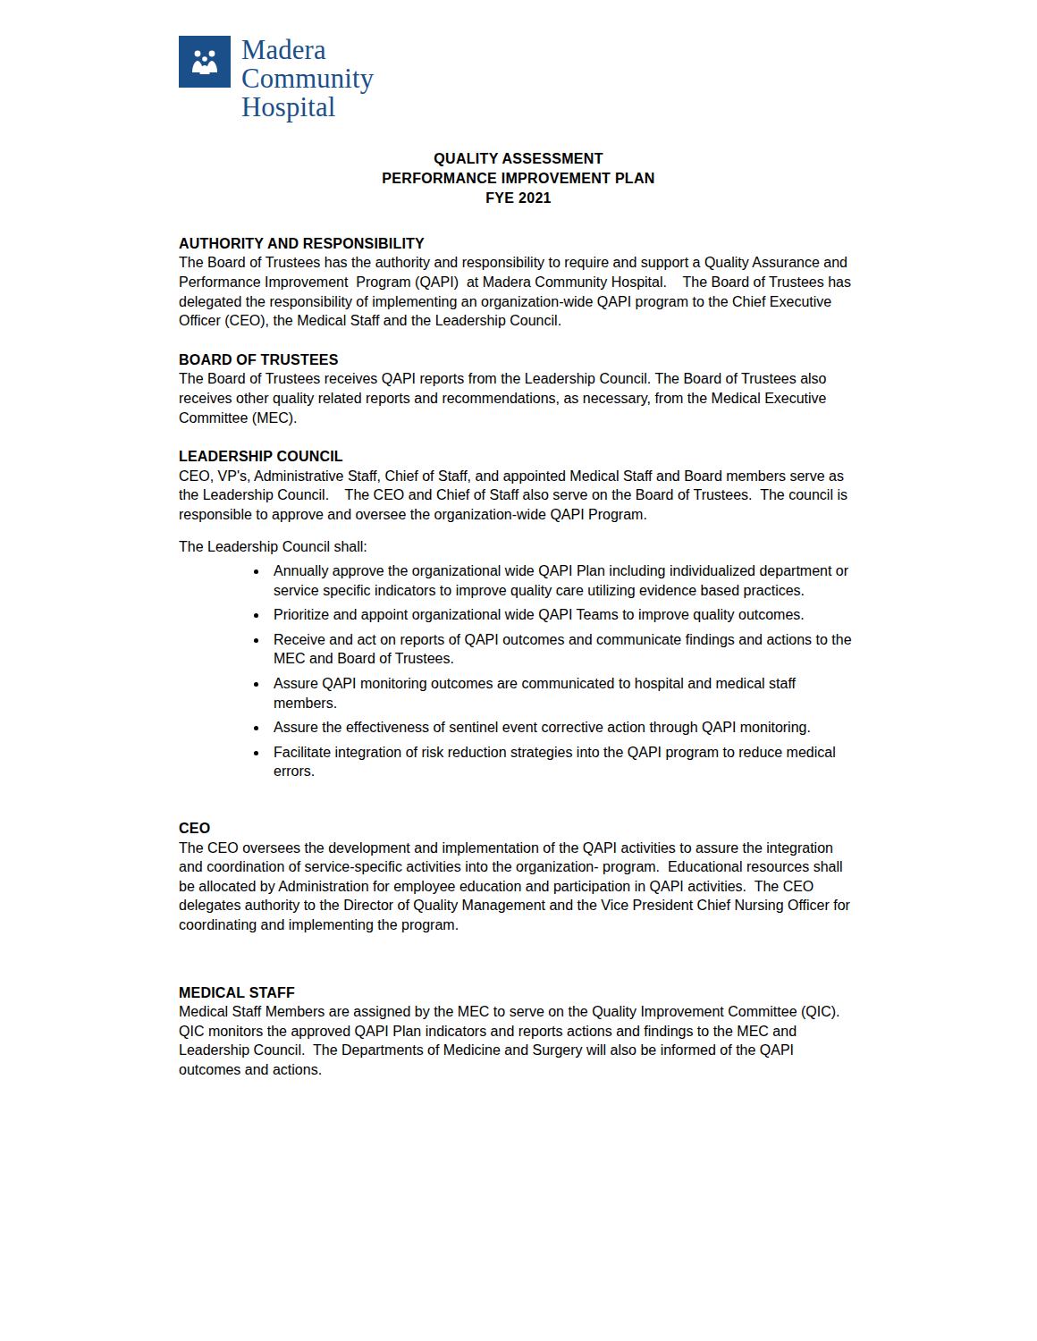Madera
Community
Hospital
QUALITY ASSESSMENT
PERFORMANCE IMPROVEMENT PLAN
FYE 2021
AUTHORITY AND RESPONSIBILITY
The Board of Trustees has the authority and responsibility to require and support a Quality Assurance and Performance Improvement Program (QAPI) at Madera Community Hospital. The Board of Trustees has delegated the responsibility of implementing an organization-wide QAPI program to the Chief Executive Officer (CEO), the Medical Staff and the Leadership Council.
BOARD OF TRUSTEES
The Board of Trustees receives QAPI reports from the Leadership Council. The Board of Trustees also receives other quality related reports and recommendations, as necessary, from the Medical Executive Committee (MEC).
LEADERSHIP COUNCIL
CEO, VP's, Administrative Staff, Chief of Staff, and appointed Medical Staff and Board members serve as the Leadership Council. The CEO and Chief of Staff also serve on the Board of Trustees. The council is responsible to approve and oversee the organization-wide QAPI Program.
The Leadership Council shall:
Annually approve the organizational wide QAPI Plan including individualized department or service specific indicators to improve quality care utilizing evidence based practices.
Prioritize and appoint organizational wide QAPI Teams to improve quality outcomes.
Receive and act on reports of QAPI outcomes and communicate findings and actions to the MEC and Board of Trustees.
Assure QAPI monitoring outcomes are communicated to hospital and medical staff members.
Assure the effectiveness of sentinel event corrective action through QAPI monitoring.
Facilitate integration of risk reduction strategies into the QAPI program to reduce medical errors.
CEO
The CEO oversees the development and implementation of the QAPI activities to assure the integration and coordination of service-specific activities into the organization- program. Educational resources shall be allocated by Administration for employee education and participation in QAPI activities. The CEO delegates authority to the Director of Quality Management and the Vice President Chief Nursing Officer for coordinating and implementing the program.
MEDICAL STAFF
Medical Staff Members are assigned by the MEC to serve on the Quality Improvement Committee (QIC). QIC monitors the approved QAPI Plan indicators and reports actions and findings to the MEC and Leadership Council. The Departments of Medicine and Surgery will also be informed of the QAPI outcomes and actions.